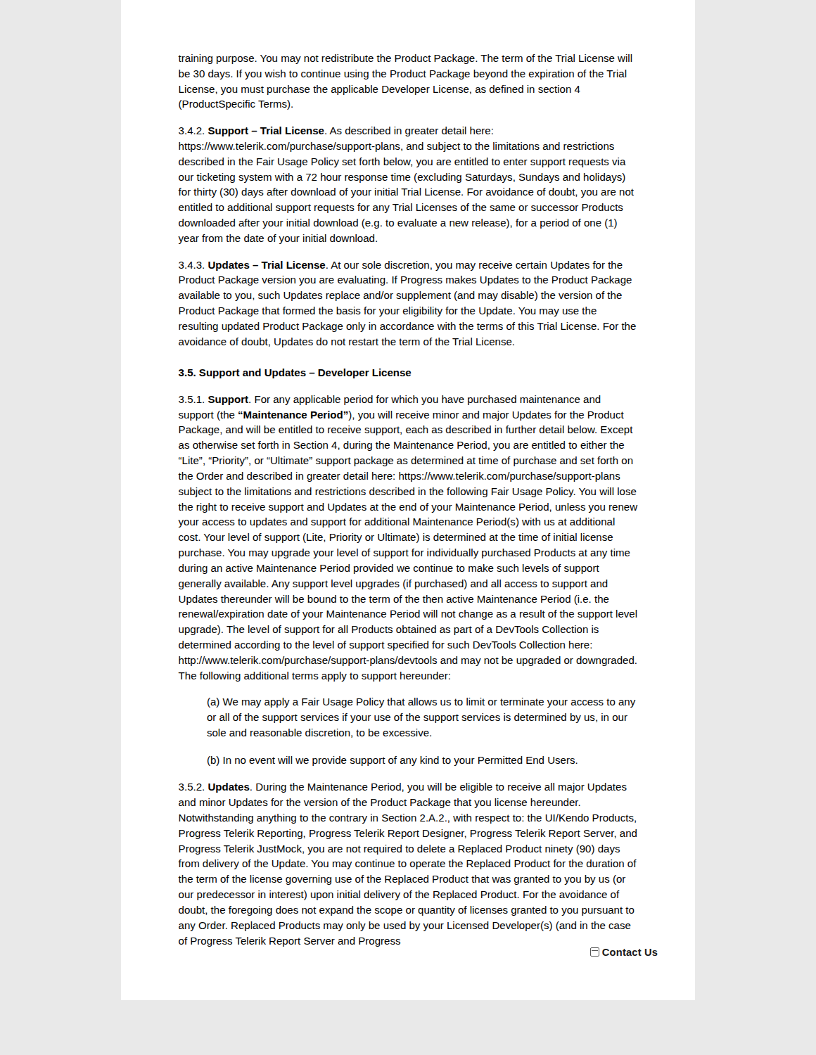training purpose. You may not redistribute the Product Package. The term of the Trial License will be 30 days. If you wish to continue using the Product Package beyond the expiration of the Trial License, you must purchase the applicable Developer License, as defined in section 4 (ProductSpecific Terms).
3.4.2. Support – Trial License. As described in greater detail here: https://www.telerik.com/purchase/support-plans, and subject to the limitations and restrictions described in the Fair Usage Policy set forth below, you are entitled to enter support requests via our ticketing system with a 72 hour response time (excluding Saturdays, Sundays and holidays) for thirty (30) days after download of your initial Trial License. For avoidance of doubt, you are not entitled to additional support requests for any Trial Licenses of the same or successor Products downloaded after your initial download (e.g. to evaluate a new release), for a period of one (1) year from the date of your initial download.
3.4.3. Updates – Trial License. At our sole discretion, you may receive certain Updates for the Product Package version you are evaluating. If Progress makes Updates to the Product Package available to you, such Updates replace and/or supplement (and may disable) the version of the Product Package that formed the basis for your eligibility for the Update. You may use the resulting updated Product Package only in accordance with the terms of this Trial License. For the avoidance of doubt, Updates do not restart the term of the Trial License.
3.5. Support and Updates – Developer License
3.5.1. Support. For any applicable period for which you have purchased maintenance and support (the “Maintenance Period”), you will receive minor and major Updates for the Product Package, and will be entitled to receive support, each as described in further detail below. Except as otherwise set forth in Section 4, during the Maintenance Period, you are entitled to either the “Lite”, “Priority”, or “Ultimate” support package as determined at time of purchase and set forth on the Order and described in greater detail here: https://www.telerik.com/purchase/support-plans subject to the limitations and restrictions described in the following Fair Usage Policy. You will lose the right to receive support and Updates at the end of your Maintenance Period, unless you renew your access to updates and support for additional Maintenance Period(s) with us at additional cost. Your level of support (Lite, Priority or Ultimate) is determined at the time of initial license purchase. You may upgrade your level of support for individually purchased Products at any time during an active Maintenance Period provided we continue to make such levels of support generally available. Any support level upgrades (if purchased) and all access to support and Updates thereunder will be bound to the term of the then active Maintenance Period (i.e. the renewal/expiration date of your Maintenance Period will not change as a result of the support level upgrade). The level of support for all Products obtained as part of a DevTools Collection is determined according to the level of support specified for such DevTools Collection here: http://www.telerik.com/purchase/support-plans/devtools and may not be upgraded or downgraded. The following additional terms apply to support hereunder:
(a) We may apply a Fair Usage Policy that allows us to limit or terminate your access to any or all of the support services if your use of the support services is determined by us, in our sole and reasonable discretion, to be excessive.
(b) In no event will we provide support of any kind to your Permitted End Users.
3.5.2. Updates. During the Maintenance Period, you will be eligible to receive all major Updates and minor Updates for the version of the Product Package that you license hereunder. Notwithstanding anything to the contrary in Section 2.A.2., with respect to: the UI/Kendo Products, Progress Telerik Reporting, Progress Telerik Report Designer, Progress Telerik Report Server, and Progress Telerik JustMock, you are not required to delete a Replaced Product ninety (90) days from delivery of the Update. You may continue to operate the Replaced Product for the duration of the term of the license governing use of the Replaced Product that was granted to you by us (or our predecessor in interest) upon initial delivery of the Replaced Product. For the avoidance of doubt, the foregoing does not expand the scope or quantity of licenses granted to you pursuant to any Order. Replaced Products may only be used by your Licensed Developer(s) (and in the case of Progress Telerik Report Server and Progress
Contact Us